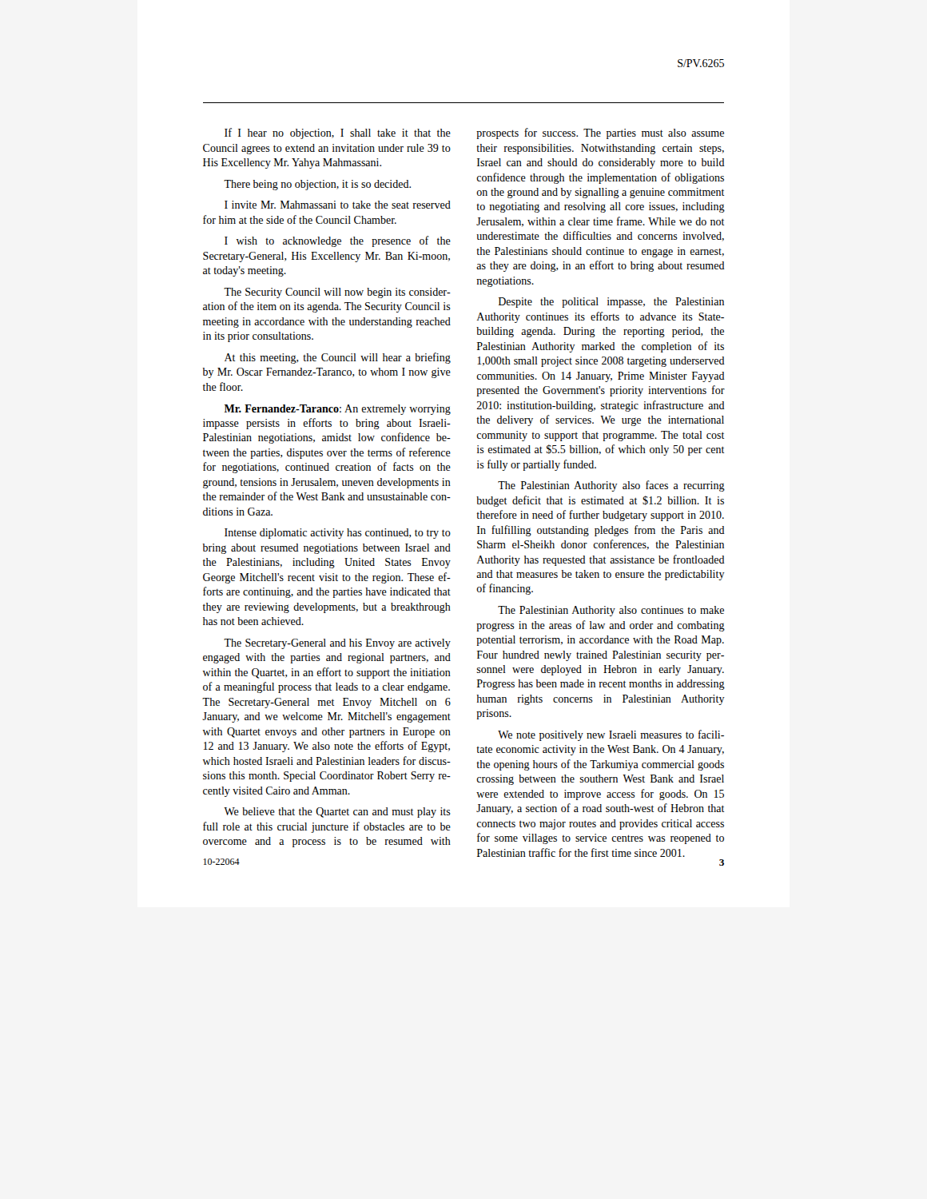S/PV.6265
If I hear no objection, I shall take it that the Council agrees to extend an invitation under rule 39 to His Excellency Mr. Yahya Mahmassani.
There being no objection, it is so decided.
I invite Mr. Mahmassani to take the seat reserved for him at the side of the Council Chamber.
I wish to acknowledge the presence of the Secretary-General, His Excellency Mr. Ban Ki-moon, at today's meeting.
The Security Council will now begin its consideration of the item on its agenda. The Security Council is meeting in accordance with the understanding reached in its prior consultations.
At this meeting, the Council will hear a briefing by Mr. Oscar Fernandez-Taranco, to whom I now give the floor.
Mr. Fernandez-Taranco: An extremely worrying impasse persists in efforts to bring about Israeli-Palestinian negotiations, amidst low confidence between the parties, disputes over the terms of reference for negotiations, continued creation of facts on the ground, tensions in Jerusalem, uneven developments in the remainder of the West Bank and unsustainable conditions in Gaza.
Intense diplomatic activity has continued, to try to bring about resumed negotiations between Israel and the Palestinians, including United States Envoy George Mitchell's recent visit to the region. These efforts are continuing, and the parties have indicated that they are reviewing developments, but a breakthrough has not been achieved.
The Secretary-General and his Envoy are actively engaged with the parties and regional partners, and within the Quartet, in an effort to support the initiation of a meaningful process that leads to a clear endgame. The Secretary-General met Envoy Mitchell on 6 January, and we welcome Mr. Mitchell's engagement with Quartet envoys and other partners in Europe on 12 and 13 January. We also note the efforts of Egypt, which hosted Israeli and Palestinian leaders for discussions this month. Special Coordinator Robert Serry recently visited Cairo and Amman.
We believe that the Quartet can and must play its full role at this crucial juncture if obstacles are to be overcome and a process is to be resumed with prospects for success. The parties must also assume their responsibilities. Notwithstanding certain steps, Israel can and should do considerably more to build confidence through the implementation of obligations on the ground and by signalling a genuine commitment to negotiating and resolving all core issues, including Jerusalem, within a clear time frame. While we do not underestimate the difficulties and concerns involved, the Palestinians should continue to engage in earnest, as they are doing, in an effort to bring about resumed negotiations.
Despite the political impasse, the Palestinian Authority continues its efforts to advance its State-building agenda. During the reporting period, the Palestinian Authority marked the completion of its 1,000th small project since 2008 targeting underserved communities. On 14 January, Prime Minister Fayyad presented the Government's priority interventions for 2010: institution-building, strategic infrastructure and the delivery of services. We urge the international community to support that programme. The total cost is estimated at $5.5 billion, of which only 50 per cent is fully or partially funded.
The Palestinian Authority also faces a recurring budget deficit that is estimated at $1.2 billion. It is therefore in need of further budgetary support in 2010. In fulfilling outstanding pledges from the Paris and Sharm el-Sheikh donor conferences, the Palestinian Authority has requested that assistance be frontloaded and that measures be taken to ensure the predictability of financing.
The Palestinian Authority also continues to make progress in the areas of law and order and combating potential terrorism, in accordance with the Road Map. Four hundred newly trained Palestinian security personnel were deployed in Hebron in early January. Progress has been made in recent months in addressing human rights concerns in Palestinian Authority prisons.
We note positively new Israeli measures to facilitate economic activity in the West Bank. On 4 January, the opening hours of the Tarkumiya commercial goods crossing between the southern West Bank and Israel were extended to improve access for goods. On 15 January, a section of a road south-west of Hebron that connects two major routes and provides critical access for some villages to service centres was reopened to Palestinian traffic for the first time since 2001.
10-22064 3